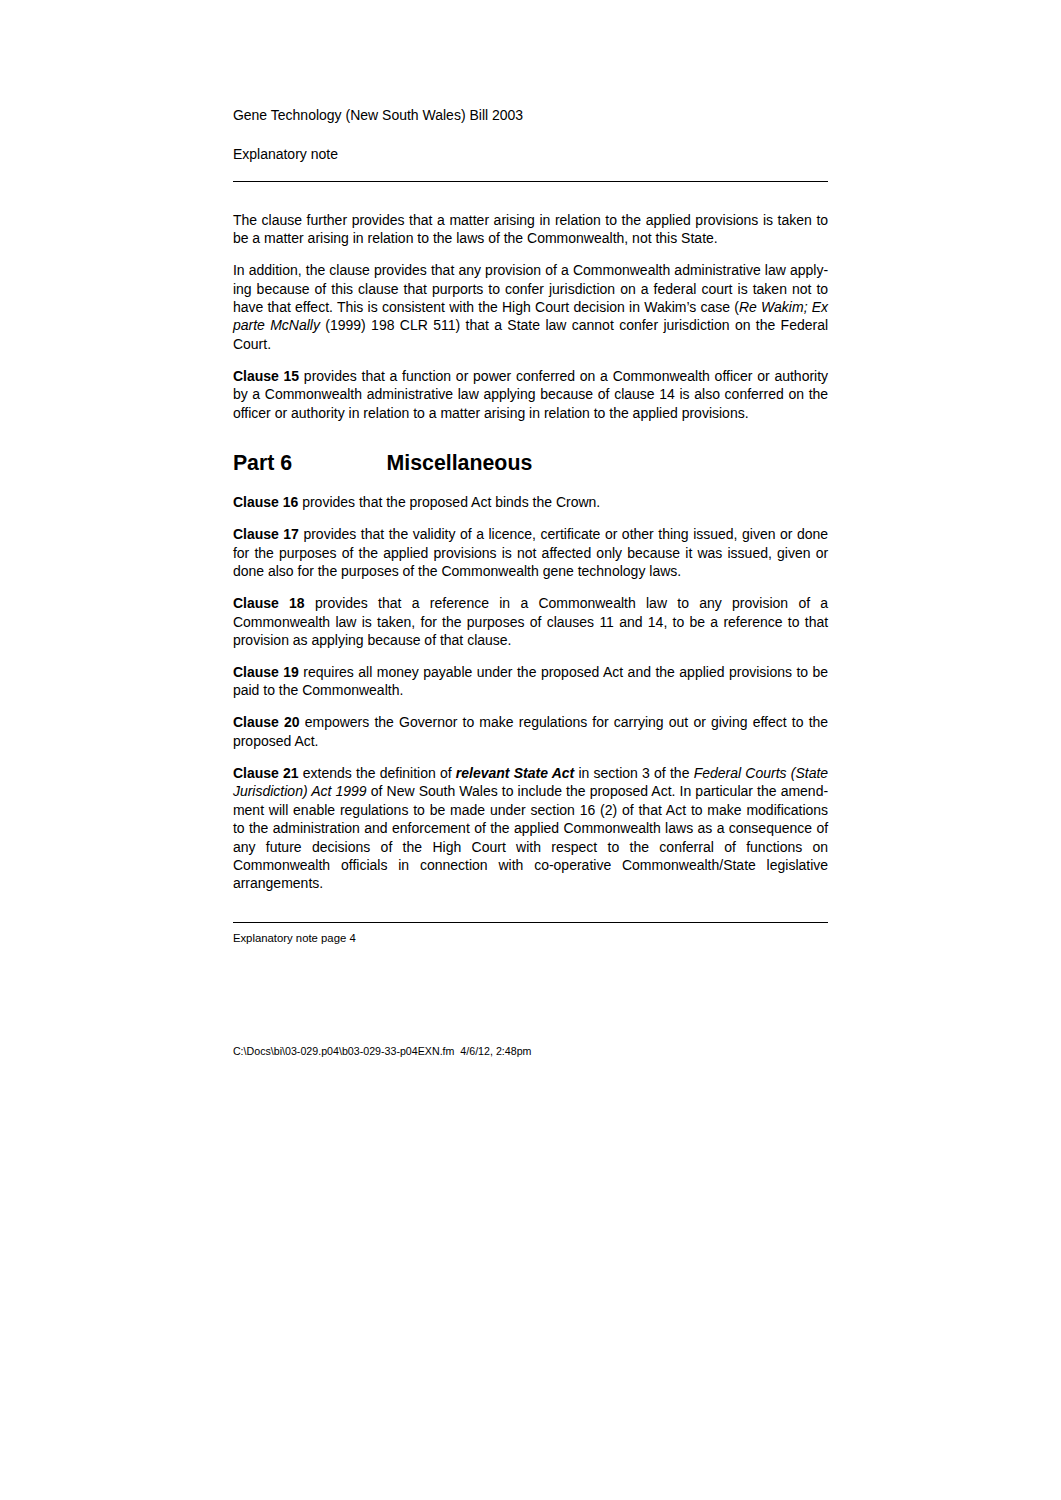Gene Technology (New South Wales) Bill 2003
Explanatory note
The clause further provides that a matter arising in relation to the applied provisions is taken to be a matter arising in relation to the laws of the Commonwealth, not this State.
In addition, the clause provides that any provision of a Commonwealth administrative law applying because of this clause that purports to confer jurisdiction on a federal court is taken not to have that effect. This is consistent with the High Court decision in Wakim’s case (Re Wakim; Ex parte McNally (1999) 198 CLR 511) that a State law cannot confer jurisdiction on the Federal Court.
Clause 15 provides that a function or power conferred on a Commonwealth officer or authority by a Commonwealth administrative law applying because of clause 14 is also conferred on the officer or authority in relation to a matter arising in relation to the applied provisions.
Part 6 Miscellaneous
Clause 16 provides that the proposed Act binds the Crown.
Clause 17 provides that the validity of a licence, certificate or other thing issued, given or done for the purposes of the applied provisions is not affected only because it was issued, given or done also for the purposes of the Commonwealth gene technology laws.
Clause 18 provides that a reference in a Commonwealth law to any provision of a Commonwealth law is taken, for the purposes of clauses 11 and 14, to be a reference to that provision as applying because of that clause.
Clause 19 requires all money payable under the proposed Act and the applied provisions to be paid to the Commonwealth.
Clause 20 empowers the Governor to make regulations for carrying out or giving effect to the proposed Act.
Clause 21 extends the definition of relevant State Act in section 3 of the Federal Courts (State Jurisdiction) Act 1999 of New South Wales to include the proposed Act. In particular the amendment will enable regulations to be made under section 16 (2) of that Act to make modifications to the administration and enforcement of the applied Commonwealth laws as a consequence of any future decisions of the High Court with respect to the conferral of functions on Commonwealth officials in connection with co-operative Commonwealth/State legislative arrangements.
Explanatory note page 4
C:\Docs\bi\03-029.p04\b03-029-33-p04EXN.fm 4/6/12, 2:48pm